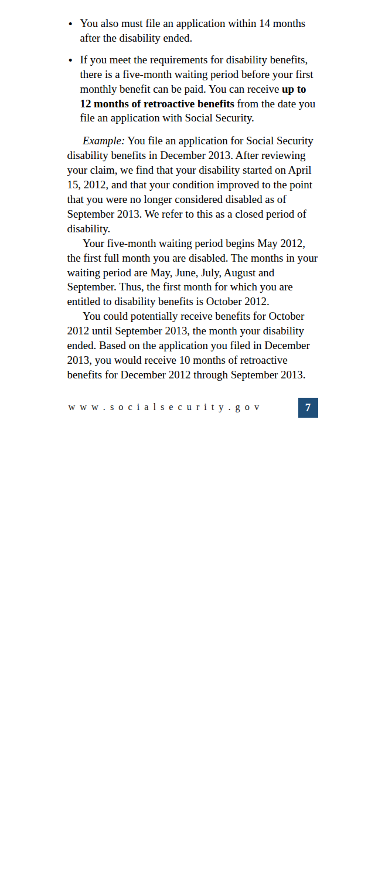You also must file an application within 14 months after the disability ended.
If you meet the requirements for disability benefits, there is a five-month waiting period before your first monthly benefit can be paid. You can receive up to 12 months of retroactive benefits from the date you file an application with Social Security.
Example: You file an application for Social Security disability benefits in December 2013. After reviewing your claim, we find that your disability started on April 15, 2012, and that your condition improved to the point that you were no longer considered disabled as of September 2013. We refer to this as a closed period of disability.
Your five-month waiting period begins May 2012, the first full month you are disabled. The months in your waiting period are May, June, July, August and September. Thus, the first month for which you are entitled to disability benefits is October 2012.
You could potentially receive benefits for October 2012 until September 2013, the month your disability ended. Based on the application you filed in December 2013, you would receive 10 months of retroactive benefits for December 2012 through September 2013.
w w w . s o c i a l s e c u r i t y . g o v
7